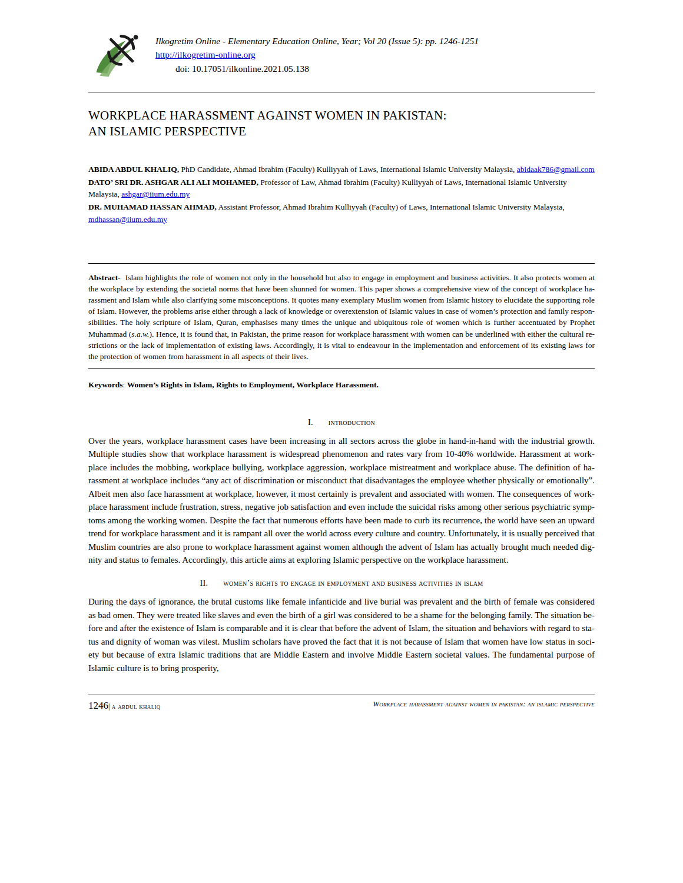Ilkogretim Online - Elementary Education Online, Year; Vol 20 (Issue 5): pp. 1246-1251
http://ilkogretim-online.org
doi: 10.17051/ilkonline.2021.05.138
Workplace Harassment Against Women in Pakistan:
An Islamic Perspective
ABIDA ABDUL KHALIQ, PhD Candidate, Ahmad Ibrahim (Faculty) Kulliyyah of Laws, International Islamic University Malaysia, abidaak786@gmail.com
DATO’ SRI DR. ASHGAR ALI ALI MOHAMED, Professor of Law, Ahmad Ibrahim (Faculty) Kulliyyah of Laws, International Islamic University Malaysia, ashgar@iium.edu.my
DR. MUHAMAD HASSAN AHMAD, Assistant Professor, Ahmad Ibrahim Kulliyyah (Faculty) of Laws, International Islamic University Malaysia, mdhassan@iium.edu.my
Abstract- Islam highlights the role of women not only in the household but also to engage in employment and business activities. It also protects women at the workplace by extending the societal norms that have been shunned for women. This paper shows a comprehensive view of the concept of workplace harassment and Islam while also clarifying some misconceptions. It quotes many exemplary Muslim women from Islamic history to elucidate the supporting role of Islam. However, the problems arise either through a lack of knowledge or overextension of Islamic values in case of women’s protection and family responsibilities. The holy scripture of Islam, Quran, emphasises many times the unique and ubiquitous role of women which is further accentuated by Prophet Muhammad (s.a.w.). Hence, it is found that, in Pakistan, the prime reason for workplace harassment with women can be underlined with either the cultural restrictions or the lack of implementation of existing laws. Accordingly, it is vital to endeavour in the implementation and enforcement of its existing laws for the protection of women from harassment in all aspects of their lives.
Keywords: Women’s Rights in Islam, Rights to Employment, Workplace Harassment.
I. Introduction
Over the years, workplace harassment cases have been increasing in all sectors across the globe in hand-in-hand with the industrial growth. Multiple studies show that workplace harassment is widespread phenomenon and rates vary from 10-40% worldwide. Harassment at workplace includes the mobbing, workplace bullying, workplace aggression, workplace mistreatment and workplace abuse. The definition of harassment at workplace includes “any act of discrimination or misconduct that disadvantages the employee whether physically or emotionally”. Albeit men also face harassment at workplace, however, it most certainly is prevalent and associated with women. The consequences of workplace harassment include frustration, stress, negative job satisfaction and even include the suicidal risks among other serious psychiatric symptoms among the working women. Despite the fact that numerous efforts have been made to curb its recurrence, the world have seen an upward trend for workplace harassment and it is rampant all over the world across every culture and country. Unfortunately, it is usually perceived that Muslim countries are also prone to workplace harassment against women although the advent of Islam has actually brought much needed dignity and status to females. Accordingly, this article aims at exploring Islamic perspective on the workplace harassment.
II. Women’s Rights to Engage in Employment and Business Activities in Islam
During the days of ignorance, the brutal customs like female infanticide and live burial was prevalent and the birth of female was considered as bad omen. They were treated like slaves and even the birth of a girl was considered to be a shame for the belonging family. The situation before and after the existence of Islam is comparable and it is clear that before the advent of Islam, the situation and behaviors with regard to status and dignity of woman was vilest. Muslim scholars have proved the fact that it is not because of Islam that women have low status in society but because of extra Islamic traditions that are Middle Eastern and involve Middle Eastern societal values. The fundamental purpose of Islamic culture is to bring prosperity,
1246| A Abdul Khaliq
Workplace Harassment Against Women in Pakistan: An Islamic Perspective